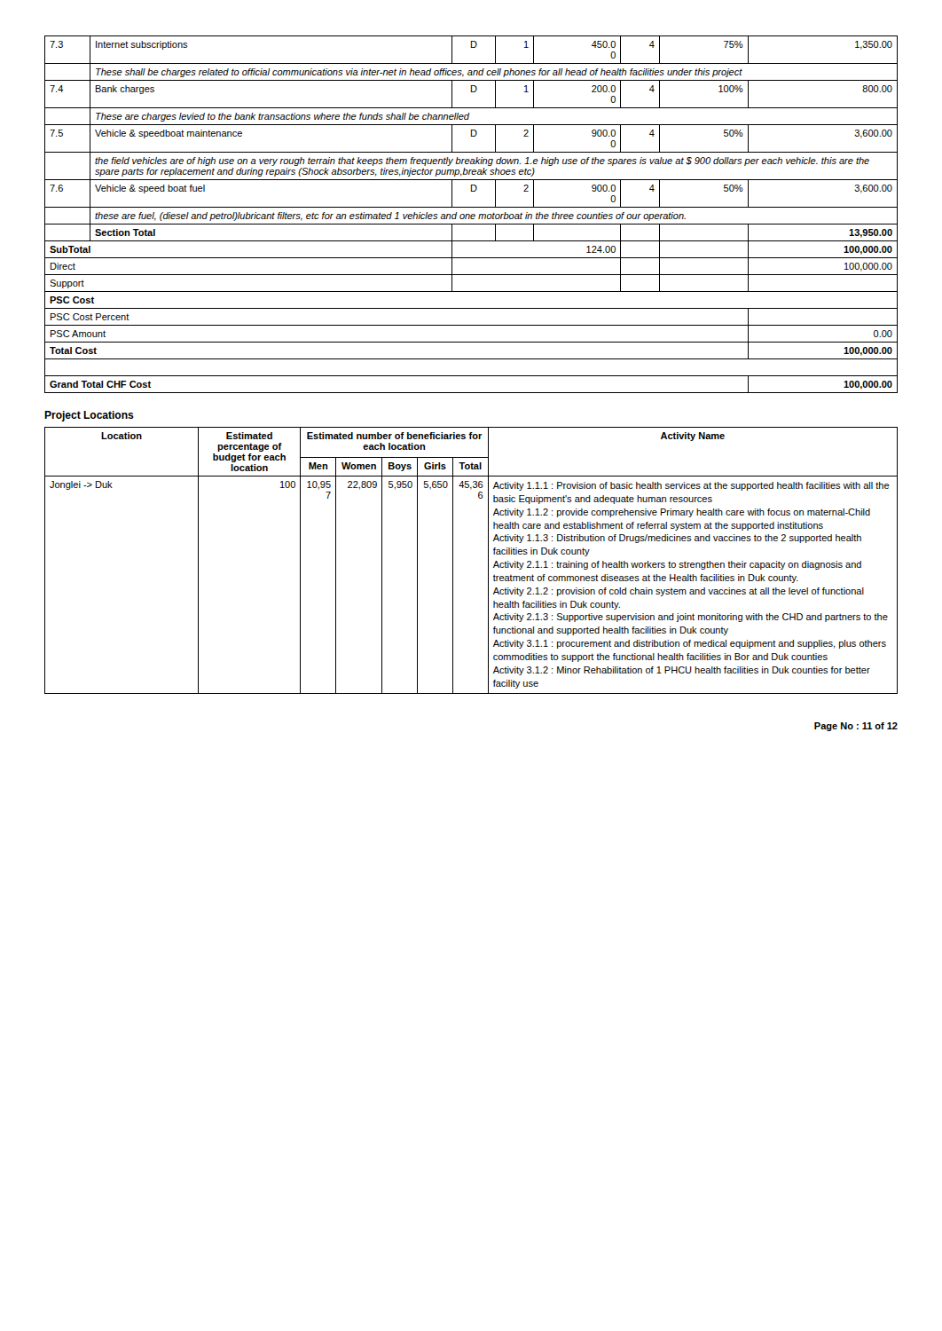| 7.3 | Internet subscriptions | D | 1 | 450.0 0 | 4 | 75% | 1,350.00 |
| | These shall be charges related to official communications via inter-net in head offices, and cell phones for all head of health facilities under this project |
| 7.4 | Bank charges | D | 1 | 200.0 0 | 4 | 100% | 800.00 |
| | These are charges levied to the bank transactions where the funds shall be channelled |
| 7.5 | Vehicle & speedboat maintenance | D | 2 | 900.0 0 | 4 | 50% | 3,600.00 |
| | the field vehicles are of high use on a very rough terrain that keeps them frequently breaking down. 1.e high use of the spares is value at $ 900 dollars per each vehicle. this are the spare parts for replacement and during repairs (Shock absorbers, tires,injector pump,break shoes etc) |
| 7.6 | Vehicle & speed boat fuel | D | 2 | 900.0 0 | 4 | 50% | 3,600.00 |
| | these are fuel, (diesel and petrol)lubricant filters, etc for an estimated 1 vehicles and one motorboat in the three counties of our operation. |
| | Section Total | | | | | | 13,950.00 |
| SubTotal | 124.00 | | | 100,000.00 |
| Direct | | | | 100,000.00 |
| Support | | | | |
| PSC Cost |
| PSC Cost Percent | |
| PSC Amount | 0.00 |
| Total Cost | 100,000.00 |
| Grand Total CHF Cost | 100,000.00 |
Project Locations
| Location | Estimated percentage of budget for each location | Estimated number of beneficiaries for each location | Activity Name |
| --- | --- | --- | --- |
| Men | Women | Boys | Girls | Total |
| Jonglei -> Duk | 100 | 10,95 7 | 22,809 | 5,950 | 5,650 | 45,36 6 | Activity 1.1.1 : Provision of basic health services at the supported health facilities with all the basic Equipment's and adequate human resources Activity 1.1.2 : provide comprehensive Primary health care with focus on maternal-Child health care and establishment of referral system at the supported institutions Activity 1.1.3 : Distribution of Drugs/medicines and vaccines to the 2 supported health facilities in Duk county Activity 2.1.1 : training of health workers to strengthen their capacity on diagnosis and treatment of commonest diseases at the Health facilities in Duk county. Activity 2.1.2 : provision of cold chain system and vaccines at all the level of functional health facilities in Duk county. Activity 2.1.3 : Supportive supervision and joint monitoring with the CHD and partners to the functional and supported health facilities in Duk county Activity 3.1.1 : procurement and distribution of medical equipment and supplies, plus others commodities to support the functional health facilities in Bor and Duk counties Activity 3.1.2 : Minor Rehabilitation of 1 PHCU health facilities in Duk counties for better facility use |
Page No : 11 of 12